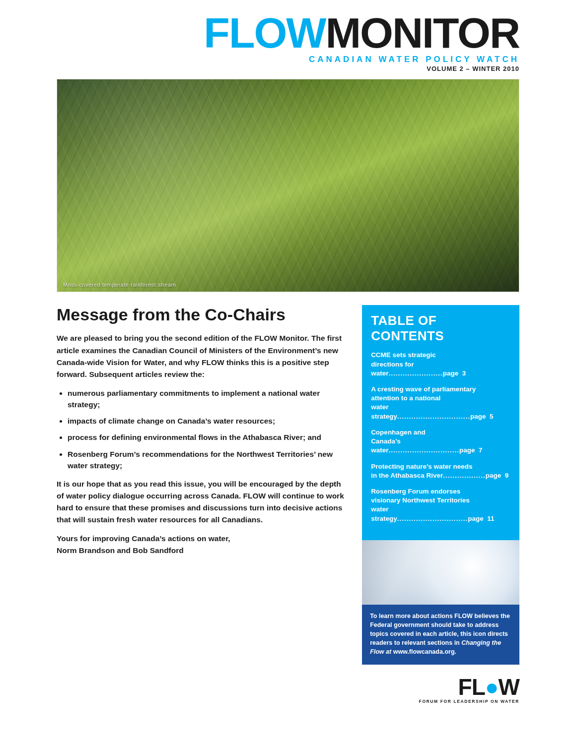FLOW MONITOR
CANADIAN WATER POLICY WATCH
VOLUME 2 – WINTER 2010
Moss-covered temperate rainforest stream
Message from the Co-Chairs
We are pleased to bring you the second edition of the FLOW Monitor. The first article examines the Canadian Council of Ministers of the Environment’s new Canada-wide Vision for Water, and why FLOW thinks this is a positive step forward. Subsequent articles review the:
numerous parliamentary commitments to implement a national water strategy;
impacts of climate change on Canada’s water resources;
process for defining environmental flows in the Athabasca River; and
Rosenberg Forum’s recommendations for the Northwest Territories’ new water strategy;
It is our hope that as you read this issue, you will be encouraged by the depth of water policy dialogue occurring across Canada. FLOW will continue to work hard to ensure that these promises and discussions turn into decisive actions that will sustain fresh water resources for all Canadians.
Yours for improving Canada’s actions on water,
Norm Brandson and Bob Sandford
TABLE OF CONTENTS
CCME sets strategic
directions for water....................... page 3
A cresting wave of parliamentary
attention to a national
water strategy............................... page 5
Copenhagen and
Canada’s water.............................. page 7
Protecting nature’s water needs
in the Athabasca River.................. page 9
Rosenberg Forum endorses
visionary Northwest Territories
water strategy.............................. page 11
To learn more about actions FLOW believes the Federal government should take to address topics covered in each article, this icon directs readers to relevant sections in Changing the Flow at www.flowcanada.org.
FL●W FORUM FOR LEADERSHIP ON WATER